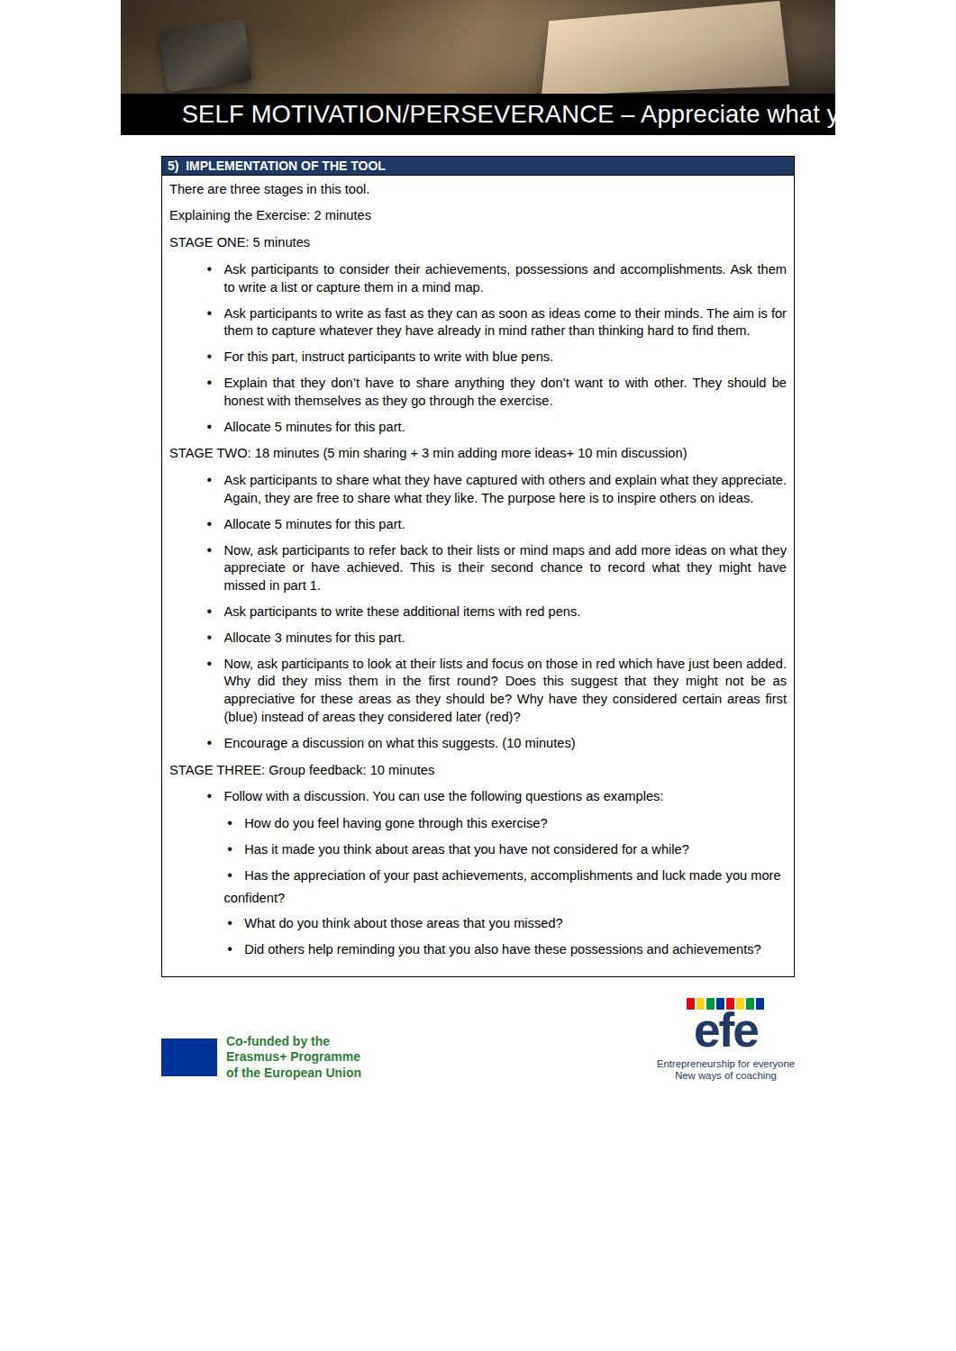SELF MOTIVATION/PERSEVERANCE – Appreciate what you have
5) IMPLEMENTATION OF THE TOOL
There are three stages in this tool.
Explaining the Exercise: 2 minutes
STAGE ONE: 5 minutes
Ask participants to consider their achievements, possessions and accomplishments. Ask them to write a list or capture them in a mind map.
Ask participants to write as fast as they can as soon as ideas come to their minds. The aim is for them to capture whatever they have already in mind rather than thinking hard to find them.
For this part, instruct participants to write with blue pens.
Explain that they don’t have to share anything they don’t want to with other. They should be honest with themselves as they go through the exercise.
Allocate 5 minutes for this part.
STAGE TWO: 18 minutes (5 min sharing + 3 min adding more ideas+ 10 min discussion)
Ask participants to share what they have captured with others and explain what they appreciate. Again, they are free to share what they like. The purpose here is to inspire others on ideas.
Allocate 5 minutes for this part.
Now, ask participants to refer back to their lists or mind maps and add more ideas on what they appreciate or have achieved. This is their second chance to record what they might have missed in part 1.
Ask participants to write these additional items with red pens.
Allocate 3 minutes for this part.
Now, ask participants to look at their lists and focus on those in red which have just been added. Why did they miss them in the first round? Does this suggest that they might not be as appreciative for these areas as they should be? Why have they considered certain areas first (blue) instead of areas they considered later (red)?
Encourage a discussion on what this suggests. (10 minutes)
STAGE THREE: Group feedback: 10 minutes
Follow with a discussion. You can use the following questions as examples:
How do you feel having gone through this exercise?
Has it made you think about areas that you have not considered for a while?
Has the appreciation of your past achievements, accomplishments and luck made you more
confident?
What do you think about those areas that you missed?
Did others help reminding you that you also have these possessions and achievements?
Co-funded by the
Erasmus+ Programme
of the European Union
efe
Entrepreneurship for everyone
New ways of coaching